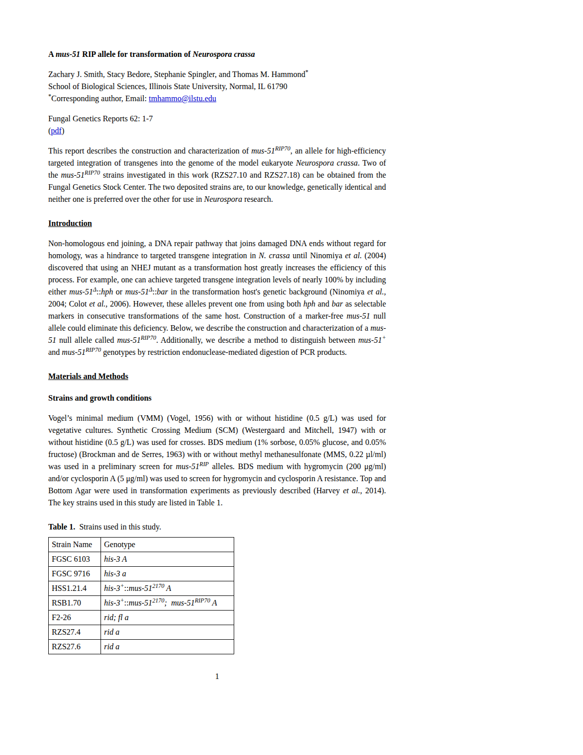A mus-51 RIP allele for transformation of Neurospora crassa
Zachary J. Smith, Stacy Bedore, Stephanie Spingler, and Thomas M. Hammond*
School of Biological Sciences, Illinois State University, Normal, IL 61790
*Corresponding author, Email: tmhammo@ilstu.edu
Fungal Genetics Reports 62: 1-7
(pdf)
This report describes the construction and characterization of mus-51RIP70, an allele for high-efficiency targeted integration of transgenes into the genome of the model eukaryote Neurospora crassa. Two of the mus-51RIP70 strains investigated in this work (RZS27.10 and RZS27.18) can be obtained from the Fungal Genetics Stock Center. The two deposited strains are, to our knowledge, genetically identical and neither one is preferred over the other for use in Neurospora research.
Introduction
Non-homologous end joining, a DNA repair pathway that joins damaged DNA ends without regard for homology, was a hindrance to targeted transgene integration in N. crassa until Ninomiya et al. (2004) discovered that using an NHEJ mutant as a transformation host greatly increases the efficiency of this process. For example, one can achieve targeted transgene integration levels of nearly 100% by including either mus-51Δ::hph or mus-51Δ::bar in the transformation host's genetic background (Ninomiya et al., 2004; Colot et al., 2006). However, these alleles prevent one from using both hph and bar as selectable markers in consecutive transformations of the same host. Construction of a marker-free mus-51 null allele could eliminate this deficiency. Below, we describe the construction and characterization of a mus-51 null allele called mus-51RIP70. Additionally, we describe a method to distinguish between mus-51+ and mus-51RIP70 genotypes by restriction endonuclease-mediated digestion of PCR products.
Materials and Methods
Strains and growth conditions
Vogel’s minimal medium (VMM) (Vogel, 1956) with or without histidine (0.5 g/L) was used for vegetative cultures. Synthetic Crossing Medium (SCM) (Westergaard and Mitchell, 1947) with or without histidine (0.5 g/L) was used for crosses. BDS medium (1% sorbose, 0.05% glucose, and 0.05% fructose) (Brockman and de Serres, 1963) with or without methyl methanesulfonate (MMS, 0.22 µl/ml) was used in a preliminary screen for mus-51RIP alleles. BDS medium with hygromycin (200 μg/ml) and/or cyclosporin A (5 μg/ml) was used to screen for hygromycin and cyclosporin A resistance. Top and Bottom Agar were used in transformation experiments as previously described (Harvey et al., 2014). The key strains used in this study are listed in Table 1.
Table 1. Strains used in this study.
| Strain Name | Genotype |
| FGSC 6103 | his-3 A |
| FGSC 9716 | his-3 a |
| HSS1.21.4 | his-3 + :: mus-51 2170 A |
| RSB1.70 | his-3 + :: mus-51 2170 ; mus-51 RIP70 A |
| F2-26 | rid; fl a |
| RZS27.4 | rid a |
| RZS27.6 | rid a |
1